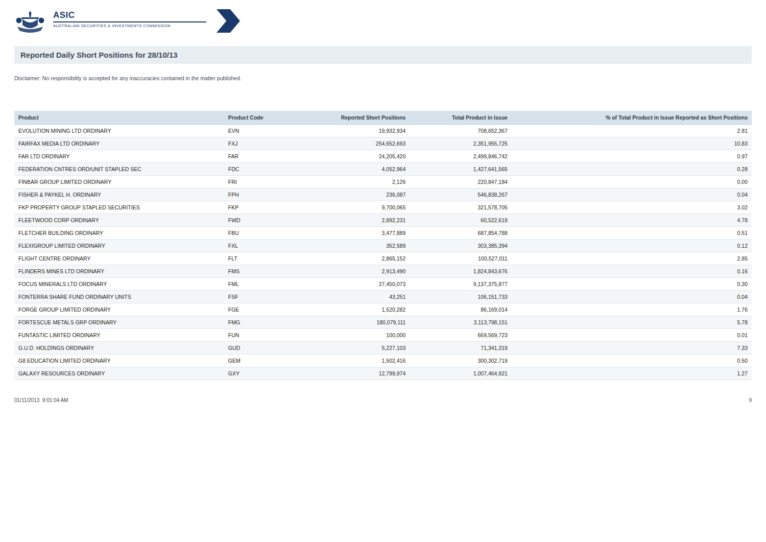ASIC
Australian Securities & Investments Commission
Reported Daily Short Positions for 28/10/13
Disclaimer: No responsibility is accepted for any inaccuracies contained in the matter published.
| Product | Product Code | Reported Short Positions | Total Product in Issue | % of Total Product in Issue Reported as Short Positions |
| --- | --- | --- | --- | --- |
| EVOLUTION MINING LTD ORDINARY | EVN | 19,932,934 | 708,652,367 | 2.81 |
| FAIRFAX MEDIA LTD ORDINARY | FXJ | 254,652,693 | 2,351,955,725 | 10.83 |
| FAR LTD ORDINARY | FAR | 24,205,420 | 2,499,846,742 | 0.97 |
| FEDERATION CNTRES ORD/UNIT STAPLED SEC | FDC | 4,052,964 | 1,427,641,565 | 0.28 |
| FINBAR GROUP LIMITED ORDINARY | FRI | 2,126 | 220,847,184 | 0.00 |
| FISHER & PAYKEL H. ORDINARY | FPH | 236,087 | 546,838,267 | 0.04 |
| FKP PROPERTY GROUP STAPLED SECURITIES | FKP | 9,700,065 | 321,578,705 | 3.02 |
| FLEETWOOD CORP ORDINARY | FWD | 2,892,231 | 60,522,619 | 4.78 |
| FLETCHER BUILDING ORDINARY | FBU | 3,477,889 | 687,854,788 | 0.51 |
| FLEXIGROUP LIMITED ORDINARY | FXL | 352,589 | 303,385,394 | 0.12 |
| FLIGHT CENTRE ORDINARY | FLT | 2,865,152 | 100,527,011 | 2.85 |
| FLINDERS MINES LTD ORDINARY | FMS | 2,913,490 | 1,824,843,676 | 0.16 |
| FOCUS MINERALS LTD ORDINARY | FML | 27,450,073 | 9,137,375,877 | 0.30 |
| FONTERRA SHARE FUND ORDINARY UNITS | FSF | 43,251 | 106,151,733 | 0.04 |
| FORGE GROUP LIMITED ORDINARY | FGE | 1,520,282 | 86,169,014 | 1.76 |
| FORTESCUE METALS GRP ORDINARY | FMG | 180,079,111 | 3,113,798,151 | 5.78 |
| FUNTASTIC LIMITED ORDINARY | FUN | 100,000 | 669,569,723 | 0.01 |
| G.U.D. HOLDINGS ORDINARY | GUD | 5,227,103 | 71,341,319 | 7.33 |
| G8 EDUCATION LIMITED ORDINARY | GEM | 1,502,416 | 300,302,719 | 0.50 |
| GALAXY RESOURCES ORDINARY | GXY | 12,799,974 | 1,007,464,921 | 1.27 |
01/11/2013 9:01:04 AM 9